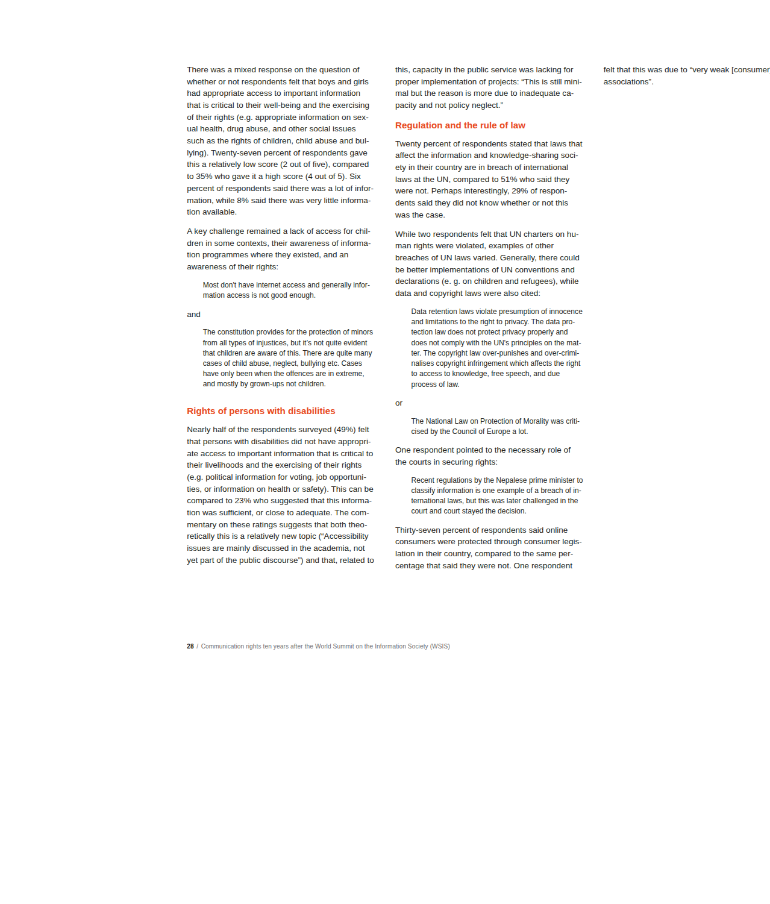There was a mixed response on the question of whether or not respondents felt that boys and girls had appropriate access to important information that is critical to their well-being and the exercising of their rights (e.g. appropriate information on sexual health, drug abuse, and other social issues such as the rights of children, child abuse and bullying). Twenty-seven percent of respondents gave this a relatively low score (2 out of five), compared to 35% who gave it a high score (4 out of 5). Six percent of respondents said there was a lot of information, while 8% said there was very little information available.
A key challenge remained a lack of access for children in some contexts, their awareness of information programmes where they existed, and an awareness of their rights:
Most don't have internet access and generally information access is not good enough.
and
The constitution provides for the protection of minors from all types of injustices, but it’s not quite evident that children are aware of this. There are quite many cases of child abuse, neglect, bullying etc. Cases have only been when the offences are in extreme, and mostly by grown-ups not children.
Rights of persons with disabilities
Nearly half of the respondents surveyed (49%) felt that persons with disabilities did not have appropriate access to important information that is critical to their livelihoods and the exercising of their rights (e.g. political information for voting, job opportunities, or information on health or safety). This can be compared to 23% who suggested that this information was sufficient, or close to adequate. The commentary on these ratings suggests that both theoretically this is a relatively new topic (“Accessibility issues are mainly discussed in the academia, not yet part of the public discourse”) and that, related to this, capacity in the public service was lacking for proper implementation of projects: “This is still minimal but the reason is more due to inadequate capacity and not policy neglect.”
Regulation and the rule of law
Twenty percent of respondents stated that laws that affect the information and knowledge-sharing society in their country are in breach of international laws at the UN, compared to 51% who said they were not. Perhaps interestingly, 29% of respondents said they did not know whether or not this was the case.
While two respondents felt that UN charters on human rights were violated, examples of other breaches of UN laws varied. Generally, there could be better implementations of UN conventions and declarations (e. g. on children and refugees), while data and copyright laws were also cited:
Data retention laws violate presumption of innocence and limitations to the right to privacy. The data protection law does not protect privacy properly and does not comply with the UN's principles on the matter. The copyright law over-punishes and over-criminalises copyright infringement which affects the right to access to knowledge, free speech, and due process of law.
or
The National Law on Protection of Morality was criticised by the Council of Europe a lot.
One respondent pointed to the necessary role of the courts in securing rights:
Recent regulations by the Nepalese prime minister to classify information is one example of a breach of international laws, but this was later challenged in the court and court stayed the decision.
Thirty-seven percent of respondents said online consumers were protected through consumer legislation in their country, compared to the same percentage that said they were not. One respondent felt that this was due to “very weak [consumer] associations”.
28/Communication rights ten years after the World Summit on the Information Society (WSIS)